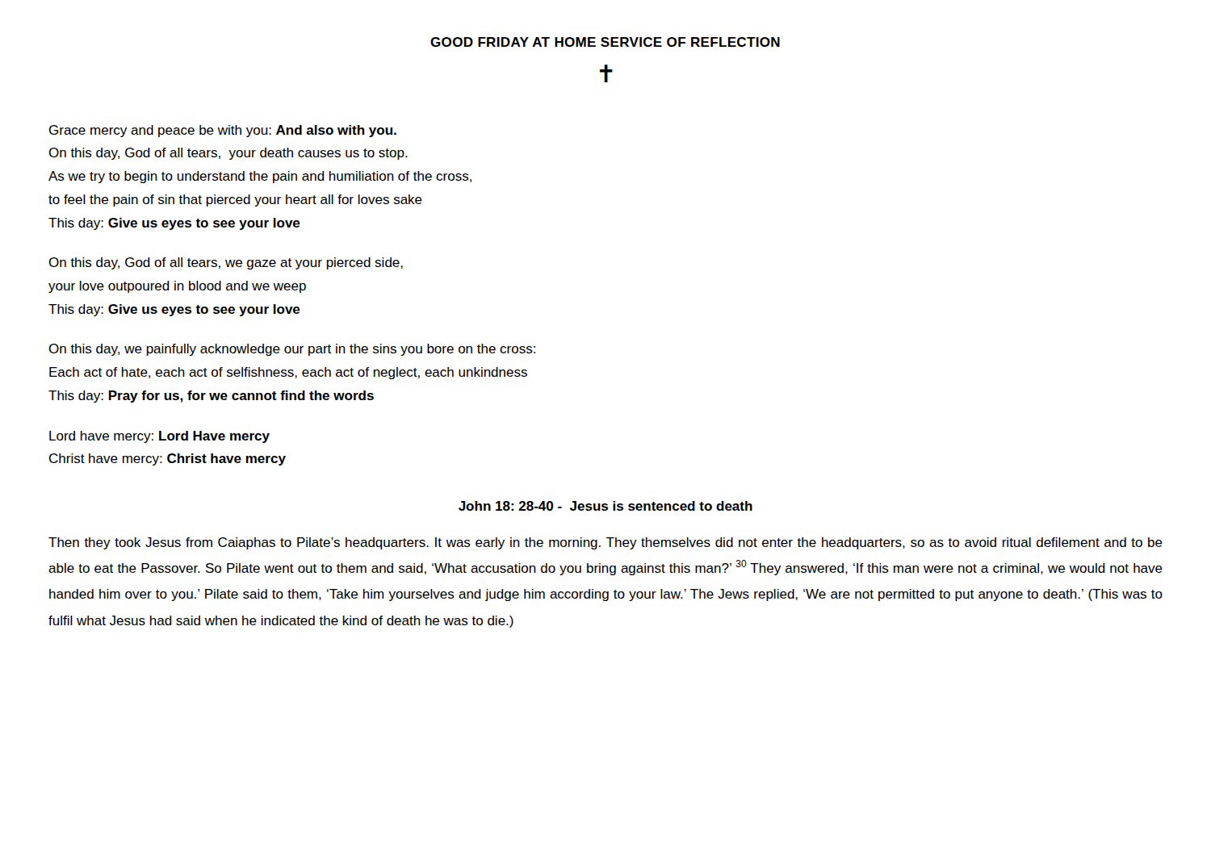GOOD FRIDAY AT HOME SERVICE OF REFLECTION
✝
Grace mercy and peace be with you: And also with you.
On this day, God of all tears, your death causes us to stop.
As we try to begin to understand the pain and humiliation of the cross,
to feel the pain of sin that pierced your heart all for loves sake
This day: Give us eyes to see your love
On this day, God of all tears, we gaze at your pierced side,
your love outpoured in blood and we weep
This day: Give us eyes to see your love
On this day, we painfully acknowledge our part in the sins you bore on the cross:
Each act of hate, each act of selfishness, each act of neglect, each unkindness
This day: Pray for us, for we cannot find the words
Lord have mercy: Lord Have mercy
Christ have mercy: Christ have mercy
John 18: 28-40 - Jesus is sentenced to death
Then they took Jesus from Caiaphas to Pilate’s headquarters. It was early in the morning. They themselves did not enter the headquarters, so as to avoid ritual defilement and to be able to eat the Passover. So Pilate went out to them and said, ‘What accusation do you bring against this man?’ 30 They answered, ‘If this man were not a criminal, we would not have handed him over to you.’ Pilate said to them, ‘Take him yourselves and judge him according to your law.’ The Jews replied, ‘We are not permitted to put anyone to death.’ (This was to fulfil what Jesus had said when he indicated the kind of death he was to die.)